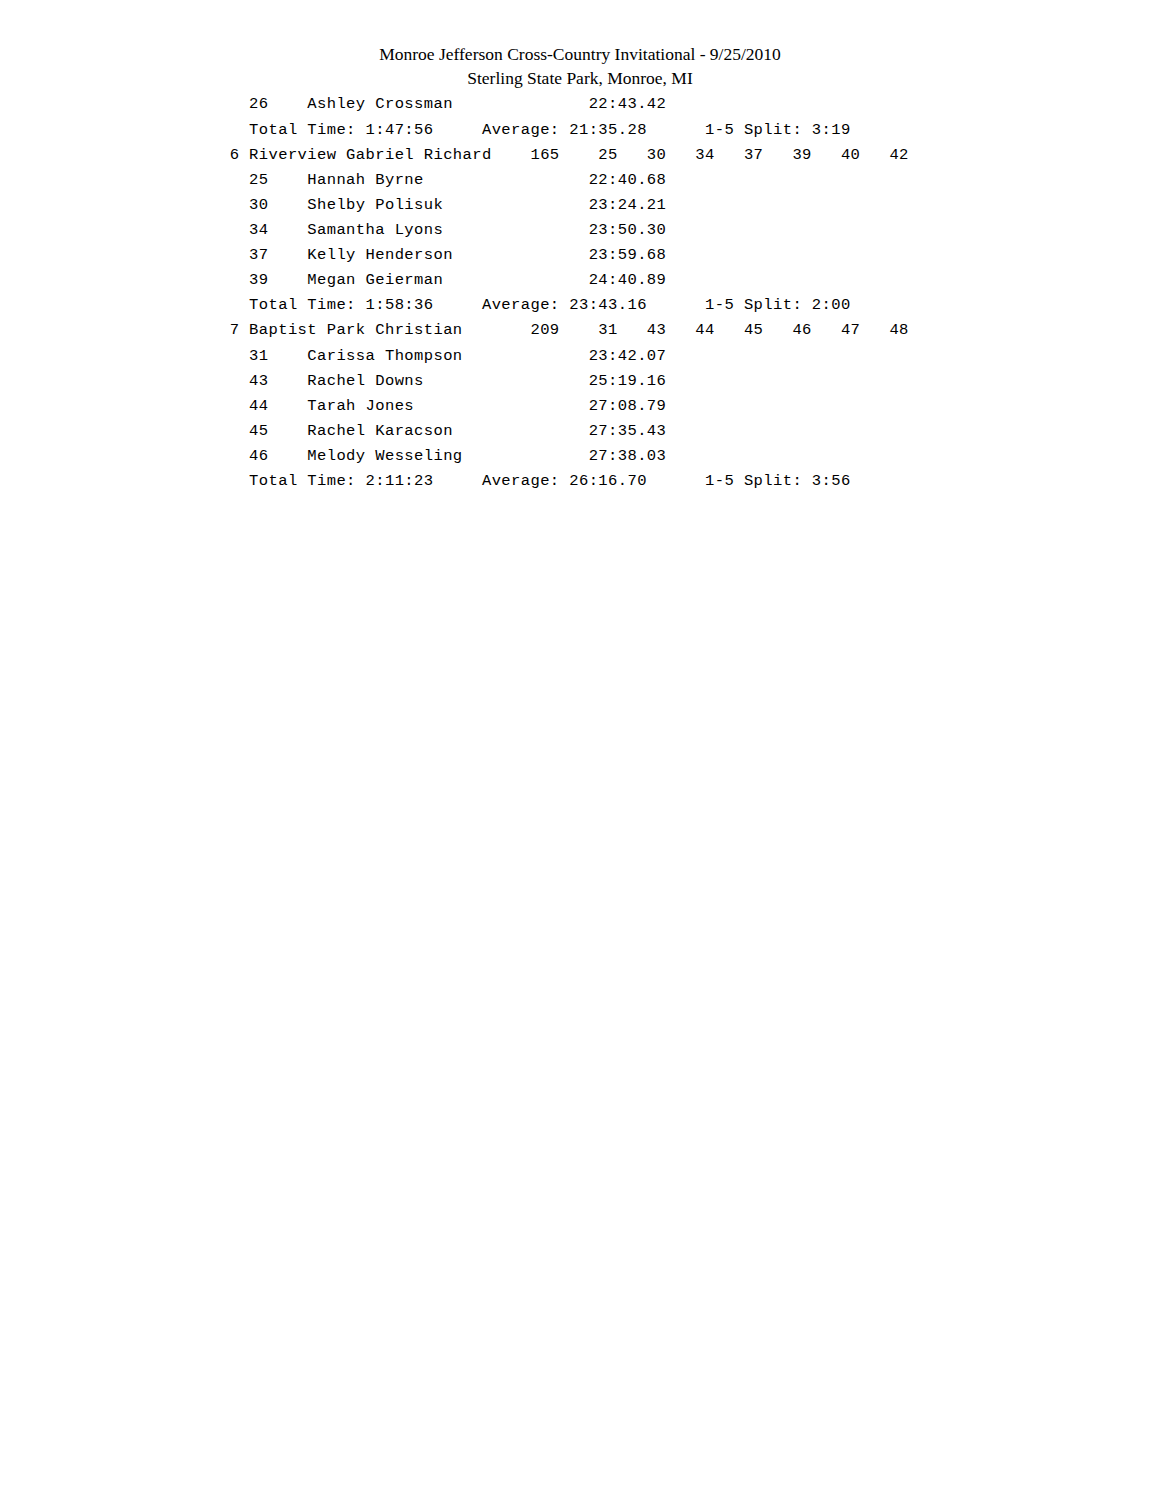Monroe Jefferson Cross-Country Invitational - 9/25/2010
Sterling State Park, Monroe, MI
   26    Ashley Crossman              22:43.42
   Total Time: 1:47:56     Average: 21:35.28      1-5 Split: 3:19
 6 Riverview Gabriel Richard    165    25   30   34   37   39   40   42
   25    Hannah Byrne                 22:40.68
   30    Shelby Polisuk               23:24.21
   34    Samantha Lyons               23:50.30
   37    Kelly Henderson              23:59.68
   39    Megan Geierman               24:40.89
   Total Time: 1:58:36     Average: 23:43.16      1-5 Split: 2:00
 7 Baptist Park Christian       209    31   43   44   45   46   47   48
   31    Carissa Thompson             23:42.07
   43    Rachel Downs                 25:19.16
   44    Tarah Jones                  27:08.79
   45    Rachel Karacson              27:35.43
   46    Melody Wesseling             27:38.03
   Total Time: 2:11:23     Average: 26:16.70      1-5 Split: 3:56